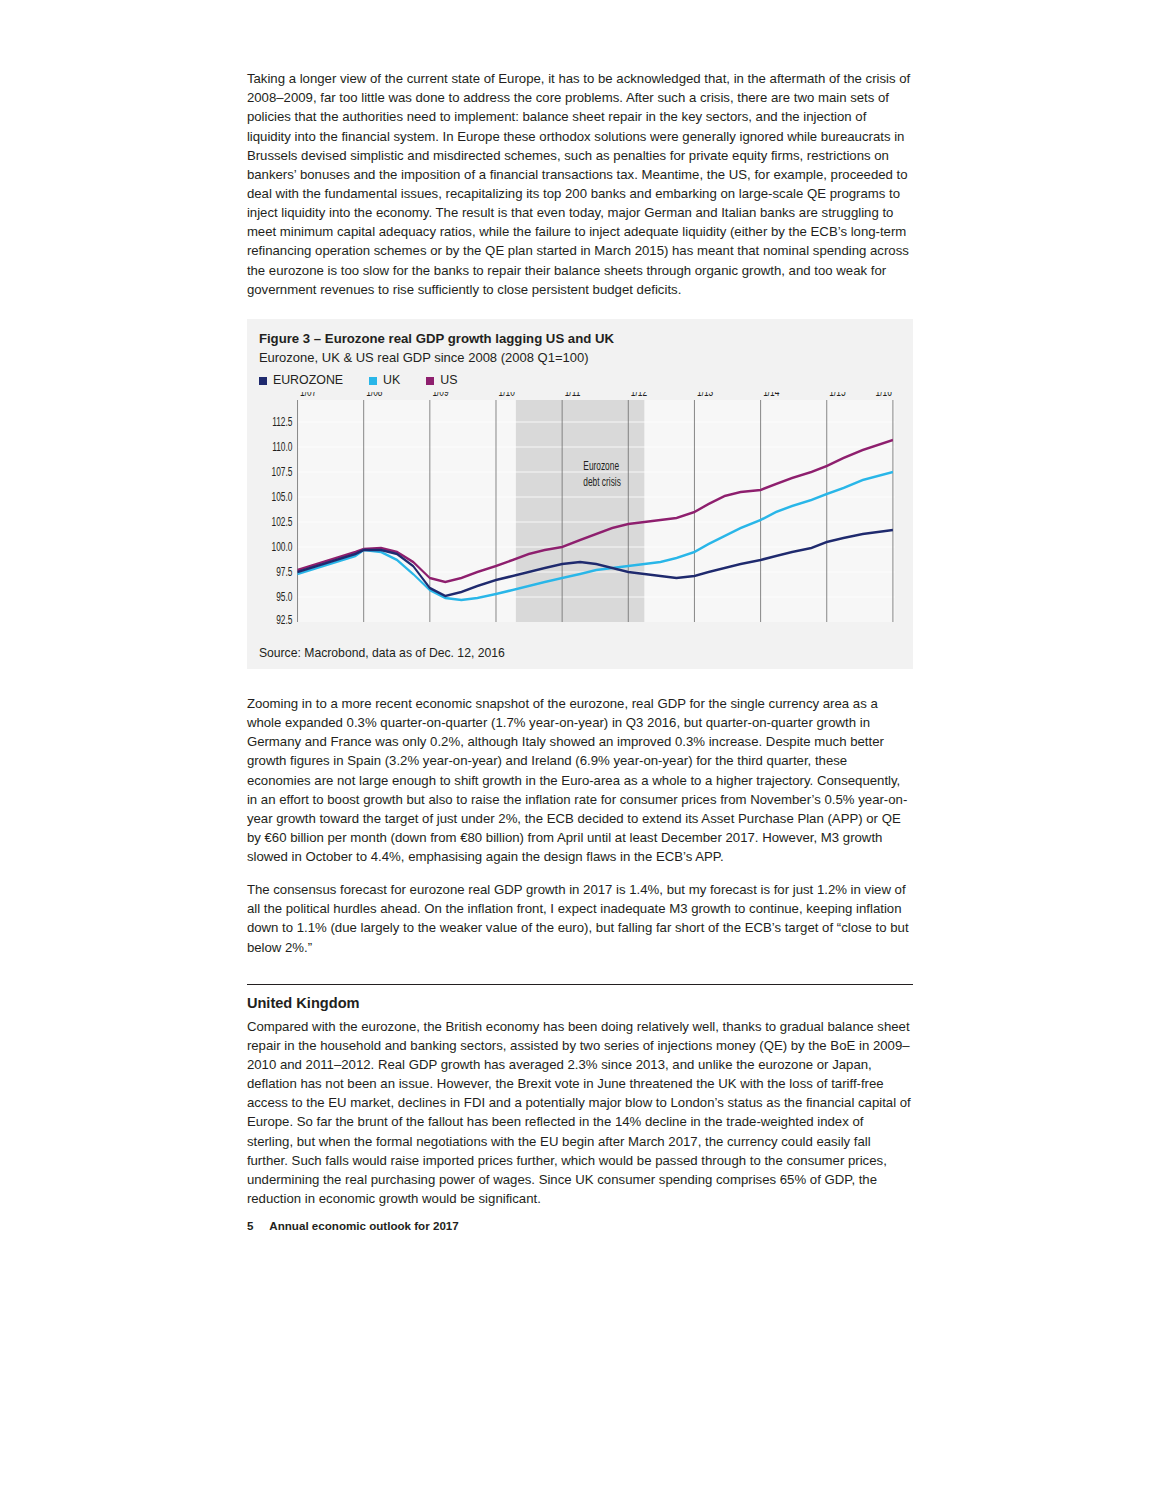Taking a longer view of the current state of Europe, it has to be acknowledged that, in the aftermath of the crisis of 2008–2009, far too little was done to address the core problems. After such a crisis, there are two main sets of policies that the authorities need to implement: balance sheet repair in the key sectors, and the injection of liquidity into the financial system. In Europe these orthodox solutions were generally ignored while bureaucrats in Brussels devised simplistic and misdirected schemes, such as penalties for private equity firms, restrictions on bankers’ bonuses and the imposition of a financial transactions tax. Meantime, the US, for example, proceeded to deal with the fundamental issues, recapitalizing its top 200 banks and embarking on large-scale QE programs to inject liquidity into the economy. The result is that even today, major German and Italian banks are struggling to meet minimum capital adequacy ratios, while the failure to inject adequate liquidity (either by the ECB’s long-term refinancing operation schemes or by the QE plan started in March 2015) has meant that nominal spending across the eurozone is too slow for the banks to repair their balance sheets through organic growth, and too weak for government revenues to rise sufficiently to close persistent budget deficits.
Figure 3 – Eurozone real GDP growth lagging US and UK
Eurozone, UK & US real GDP since 2008 (2008 Q1=100)
EUROZONE UK US
112.5 110.0 107.5 105.0 102.5 100.0 97.5 95.0 92.5 1/07 1/08 1/09 1/10 1/11 1/12 1/13 1/14 1/15 1/16 Eurozone debt crisis
Source: Macrobond, data as of Dec. 12, 2016
Zooming in to a more recent economic snapshot of the eurozone, real GDP for the single currency area as a whole expanded 0.3% quarter-on-quarter (1.7% year-on-year) in Q3 2016, but quarter-on-quarter growth in Germany and France was only 0.2%, although Italy showed an improved 0.3% increase. Despite much better growth figures in Spain (3.2% year-on-year) and Ireland (6.9% year-on-year) for the third quarter, these economies are not large enough to shift growth in the Euro-area as a whole to a higher trajectory. Consequently, in an effort to boost growth but also to raise the inflation rate for consumer prices from November’s 0.5% year-on-year growth toward the target of just under 2%, the ECB decided to extend its Asset Purchase Plan (APP) or QE by €60 billion per month (down from €80 billion) from April until at least December 2017. However, M3 growth slowed in October to 4.4%, emphasising again the design flaws in the ECB’s APP.
The consensus forecast for eurozone real GDP growth in 2017 is 1.4%, but my forecast is for just 1.2% in view of all the political hurdles ahead. On the inflation front, I expect inadequate M3 growth to continue, keeping inflation down to 1.1% (due largely to the weaker value of the euro), but falling far short of the ECB’s target of “close to but below 2%.”
United Kingdom
Compared with the eurozone, the British economy has been doing relatively well, thanks to gradual balance sheet repair in the household and banking sectors, assisted by two series of injections money (QE) by the BoE in 2009–2010 and 2011–2012. Real GDP growth has averaged 2.3% since 2013, and unlike the eurozone or Japan, deflation has not been an issue. However, the Brexit vote in June threatened the UK with the loss of tariff-free access to the EU market, declines in FDI and a potentially major blow to London’s status as the financial capital of Europe. So far the brunt of the fallout has been reflected in the 14% decline in the trade-weighted index of sterling, but when the formal negotiations with the EU begin after March 2017, the currency could easily fall further. Such falls would raise imported prices further, which would be passed through to the consumer prices, undermining the real purchasing power of wages. Since UK consumer spending comprises 65% of GDP, the reduction in economic growth would be significant.
5 Annual economic outlook for 2017